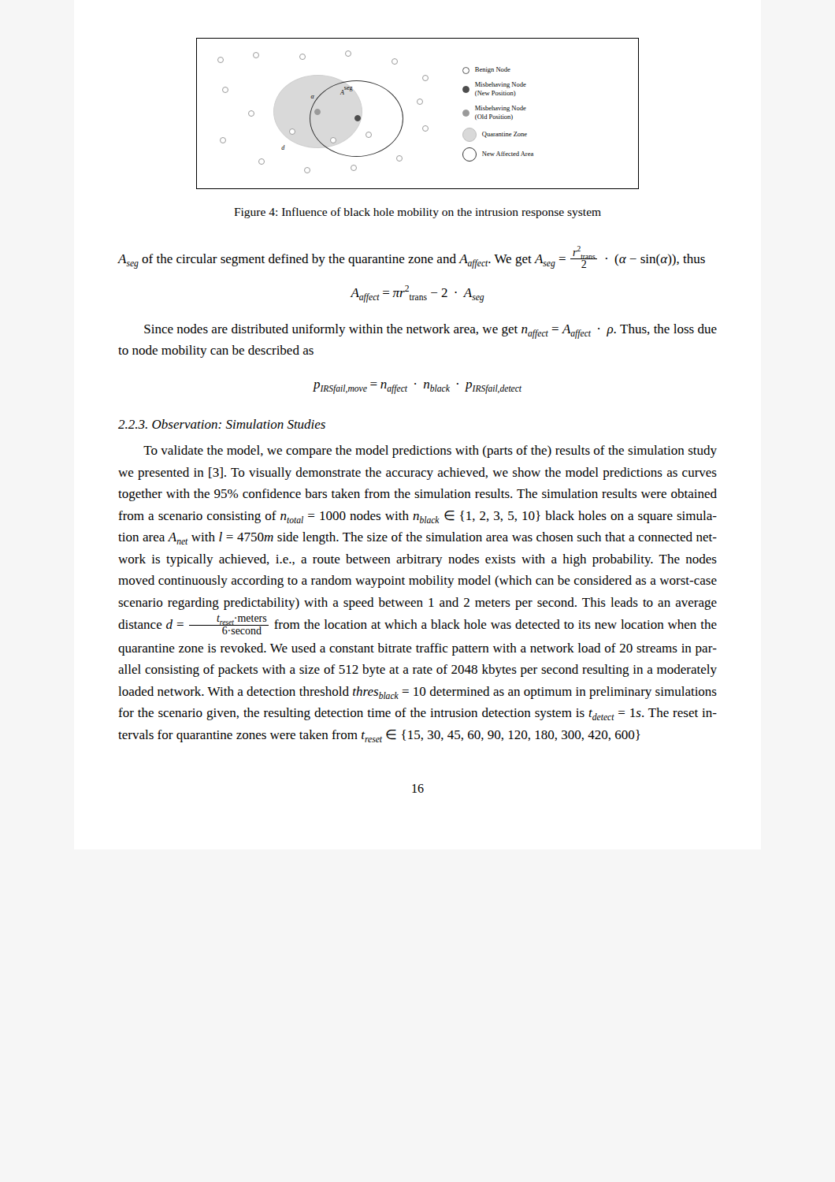α Aseg d
Benign Node
Misbehaving Node
(New Position)
Misbehaving Node
(Old Position)
Quarantine Zone
New Affected Area
Figure 4: Influence of black hole mobility on the intrusion response system
Aseg of the circular segment defined by the quarantine zone and Aaffect. We get Aseg = r2trans 2 · (α − sin(α)), thus
Aaffect=πr2trans − 2 · Aseg
Since nodes are distributed uniformly within the network area, we get naffect = Aaffect · ρ. Thus, the loss due to node mobility can be described as
pIRSfail,move=naffect · nblack · pIRSfail,detect
2.2.3. Observation: Simulation Studies
To validate the model, we compare the model predictions with (parts of the) results of the simulation study we presented in [3]. To visually demonstrate the accuracy achieved, we show the model predictions as curves together with the 95% confidence bars taken from the simulation results. The simulation results were obtained from a scenario consisting of ntotal = 1000 nodes with nblack ∈ {1, 2, 3, 5, 10} black holes on a square simulation area Anet with l = 4750m side length. The size of the simulation area was chosen such that a connected network is typically achieved, i.e., a route between arbitrary nodes exists with a high probability. The nodes moved continuously according to a random waypoint mobility model (which can be considered as a worst-case scenario regarding predictability) with a speed between 1 and 2 meters per second. This leads to an average distance d = treset·meters 6·second from the location at which a black hole was detected to its new location when the quarantine zone is revoked. We used a constant bitrate traffic pattern with a network load of 20 streams in parallel consisting of packets with a size of 512 byte at a rate of 2048 kbytes per second resulting in a moderately loaded network. With a detection threshold thresblack = 10 determined as an optimum in preliminary simulations for the scenario given, the resulting detection time of the intrusion detection system is tdetect = 1s. The reset intervals for quarantine zones were taken from treset ∈ {15, 30, 45, 60, 90, 120, 180, 300, 420, 600}
16